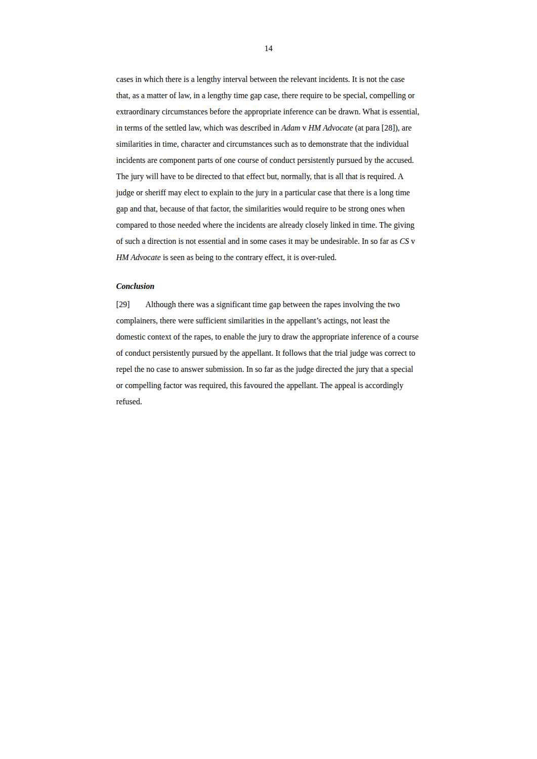14
cases in which there is a lengthy interval between the relevant incidents. It is not the case that, as a matter of law, in a lengthy time gap case, there require to be special, compelling or extraordinary circumstances before the appropriate inference can be drawn. What is essential, in terms of the settled law, which was described in Adam v HM Advocate (at para [28]), are similarities in time, character and circumstances such as to demonstrate that the individual incidents are component parts of one course of conduct persistently pursued by the accused. The jury will have to be directed to that effect but, normally, that is all that is required. A judge or sheriff may elect to explain to the jury in a particular case that there is a long time gap and that, because of that factor, the similarities would require to be strong ones when compared to those needed where the incidents are already closely linked in time. The giving of such a direction is not essential and in some cases it may be undesirable. In so far as CS v HM Advocate is seen as being to the contrary effect, it is over-ruled.
Conclusion
[29] Although there was a significant time gap between the rapes involving the two complainers, there were sufficient similarities in the appellant’s actings, not least the domestic context of the rapes, to enable the jury to draw the appropriate inference of a course of conduct persistently pursued by the appellant. It follows that the trial judge was correct to repel the no case to answer submission. In so far as the judge directed the jury that a special or compelling factor was required, this favoured the appellant. The appeal is accordingly refused.